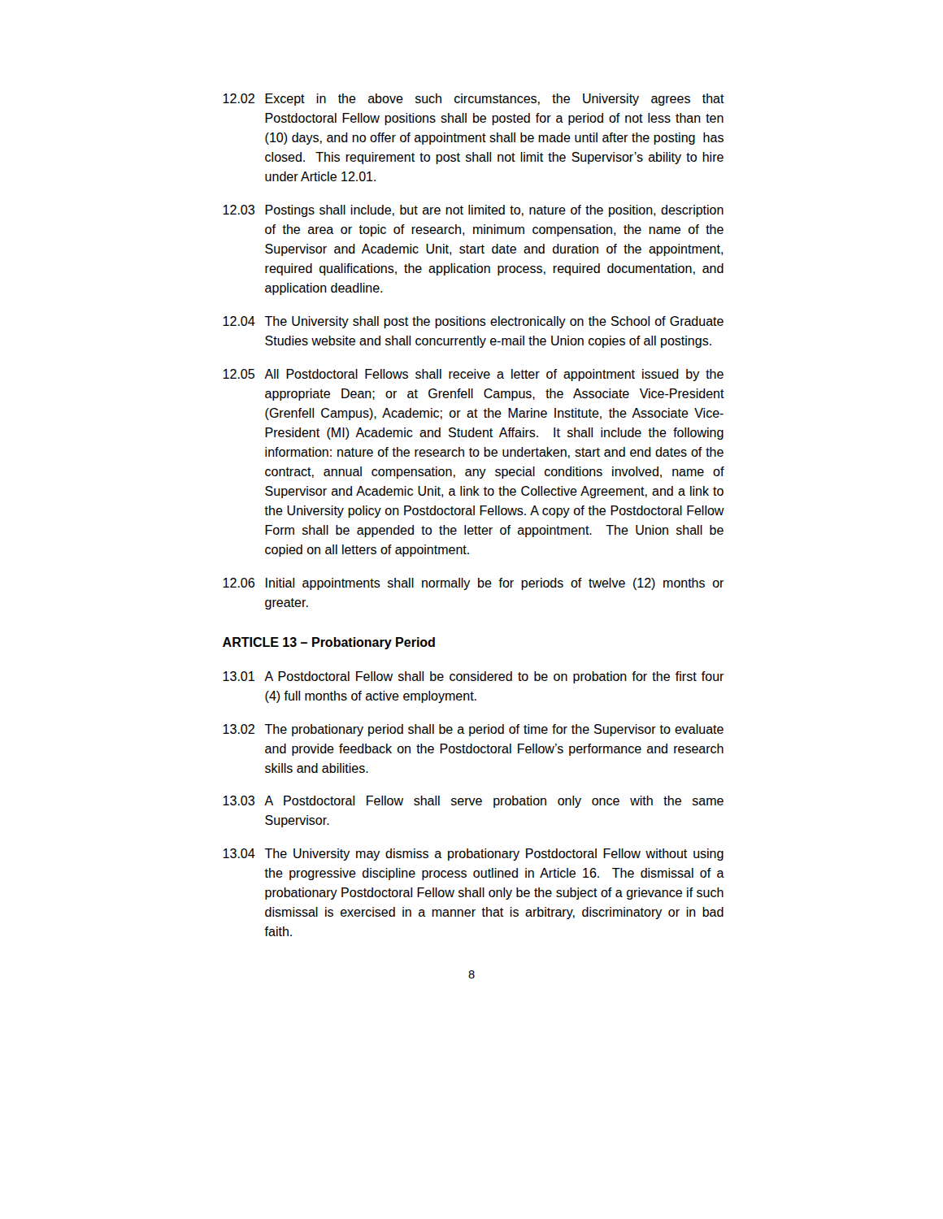12.02
Except in the above such circumstances, the University agrees that Postdoctoral Fellow positions shall be posted for a period of not less than ten (10) days, and no offer of appointment shall be made until after the posting has closed. This requirement to post shall not limit the Supervisor’s ability to hire under Article 12.01.
12.03
Postings shall include, but are not limited to, nature of the position, description of the area or topic of research, minimum compensation, the name of the Supervisor and Academic Unit, start date and duration of the appointment, required qualifications, the application process, required documentation, and application deadline.
12.04
The University shall post the positions electronically on the School of Graduate Studies website and shall concurrently e-mail the Union copies of all postings.
12.05
All Postdoctoral Fellows shall receive a letter of appointment issued by the appropriate Dean; or at Grenfell Campus, the Associate Vice-President (Grenfell Campus), Academic; or at the Marine Institute, the Associate Vice-President (MI) Academic and Student Affairs. It shall include the following information: nature of the research to be undertaken, start and end dates of the contract, annual compensation, any special conditions involved, name of Supervisor and Academic Unit, a link to the Collective Agreement, and a link to the University policy on Postdoctoral Fellows. A copy of the Postdoctoral Fellow Form shall be appended to the letter of appointment. The Union shall be copied on all letters of appointment.
12.06
Initial appointments shall normally be for periods of twelve (12) months or greater.
ARTICLE 13 – Probationary Period
13.01
A Postdoctoral Fellow shall be considered to be on probation for the first four (4) full months of active employment.
13.02
The probationary period shall be a period of time for the Supervisor to evaluate and provide feedback on the Postdoctoral Fellow’s performance and research skills and abilities.
13.03
A Postdoctoral Fellow shall serve probation only once with the same Supervisor.
13.04
The University may dismiss a probationary Postdoctoral Fellow without using the progressive discipline process outlined in Article 16. The dismissal of a probationary Postdoctoral Fellow shall only be the subject of a grievance if such dismissal is exercised in a manner that is arbitrary, discriminatory or in bad faith.
8